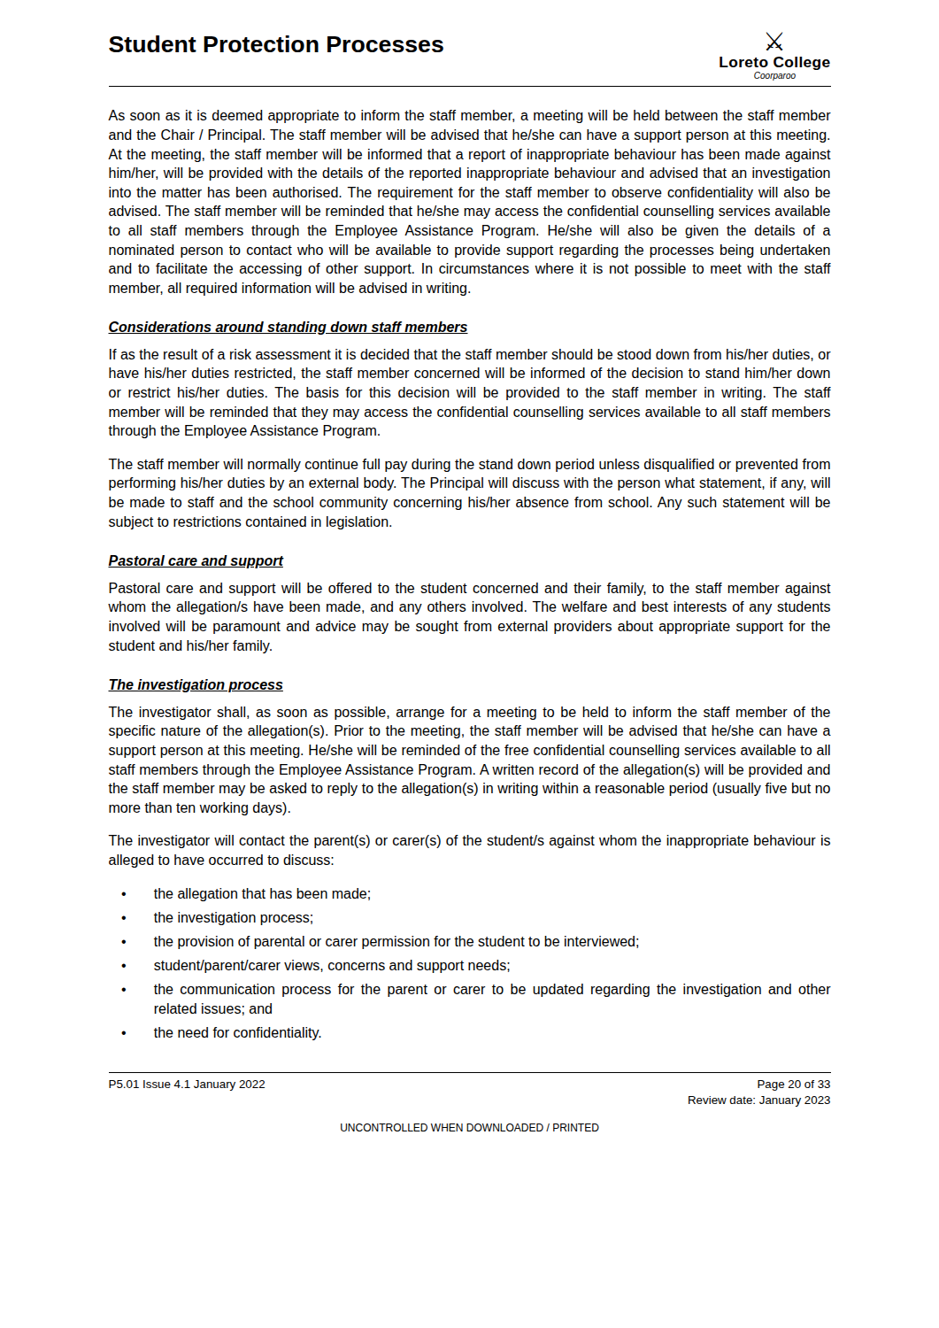Student Protection Processes
⚔ Loreto College Coorparoo
As soon as it is deemed appropriate to inform the staff member, a meeting will be held between the staff member and the Chair / Principal. The staff member will be advised that he/she can have a support person at this meeting. At the meeting, the staff member will be informed that a report of inappropriate behaviour has been made against him/her, will be provided with the details of the reported inappropriate behaviour and advised that an investigation into the matter has been authorised. The requirement for the staff member to observe confidentiality will also be advised. The staff member will be reminded that he/she may access the confidential counselling services available to all staff members through the Employee Assistance Program. He/she will also be given the details of a nominated person to contact who will be available to provide support regarding the processes being undertaken and to facilitate the accessing of other support. In circumstances where it is not possible to meet with the staff member, all required information will be advised in writing.
Considerations around standing down staff members
If as the result of a risk assessment it is decided that the staff member should be stood down from his/her duties, or have his/her duties restricted, the staff member concerned will be informed of the decision to stand him/her down or restrict his/her duties. The basis for this decision will be provided to the staff member in writing. The staff member will be reminded that they may access the confidential counselling services available to all staff members through the Employee Assistance Program.
The staff member will normally continue full pay during the stand down period unless disqualified or prevented from performing his/her duties by an external body. The Principal will discuss with the person what statement, if any, will be made to staff and the school community concerning his/her absence from school. Any such statement will be subject to restrictions contained in legislation.
Pastoral care and support
Pastoral care and support will be offered to the student concerned and their family, to the staff member against whom the allegation/s have been made, and any others involved. The welfare and best interests of any students involved will be paramount and advice may be sought from external providers about appropriate support for the student and his/her family.
The investigation process
The investigator shall, as soon as possible, arrange for a meeting to be held to inform the staff member of the specific nature of the allegation(s). Prior to the meeting, the staff member will be advised that he/she can have a support person at this meeting. He/she will be reminded of the free confidential counselling services available to all staff members through the Employee Assistance Program. A written record of the allegation(s) will be provided and the staff member may be asked to reply to the allegation(s) in writing within a reasonable period (usually five but no more than ten working days).
The investigator will contact the parent(s) or carer(s) of the student/s against whom the inappropriate behaviour is alleged to have occurred to discuss:
the allegation that has been made;
the investigation process;
the provision of parental or carer permission for the student to be interviewed;
student/parent/carer views, concerns and support needs;
the communication process for the parent or carer to be updated regarding the investigation and other related issues; and
the need for confidentiality.
P5.01 Issue 4.1 January 2022
Page 20 of 33
Review date: January 2023
UNCONTROLLED WHEN DOWNLOADED / PRINTED